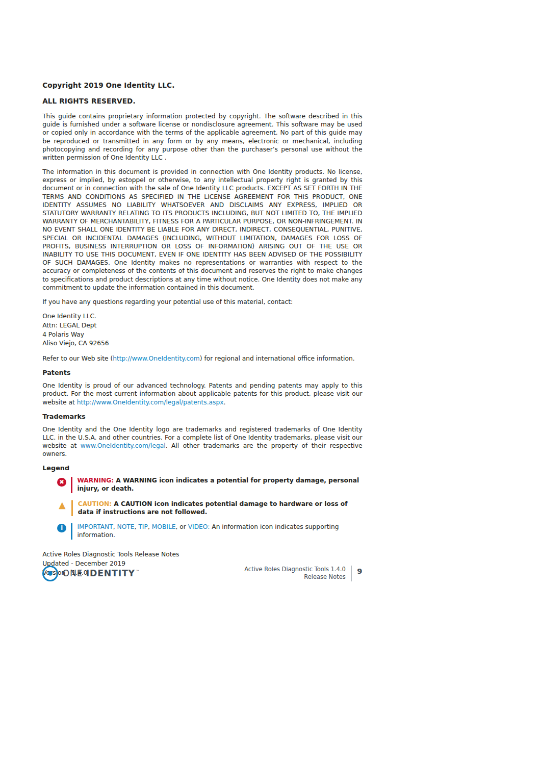Copyright 2019 One Identity LLC.
ALL RIGHTS RESERVED.
This guide contains proprietary information protected by copyright. The software described in this guide is furnished under a software license or nondisclosure agreement. This software may be used or copied only in accordance with the terms of the applicable agreement. No part of this guide may be reproduced or transmitted in any form or by any means, electronic or mechanical, including photocopying and recording for any purpose other than the purchaser’s personal use without the written permission of One Identity LLC .
The information in this document is provided in connection with One Identity products. No license, express or implied, by estoppel or otherwise, to any intellectual property right is granted by this document or in connection with the sale of One Identity LLC products. EXCEPT AS SET FORTH IN THE TERMS AND CONDITIONS AS SPECIFIED IN THE LICENSE AGREEMENT FOR THIS PRODUCT, ONE IDENTITY ASSUMES NO LIABILITY WHATSOEVER AND DISCLAIMS ANY EXPRESS, IMPLIED OR STATUTORY WARRANTY RELATING TO ITS PRODUCTS INCLUDING, BUT NOT LIMITED TO, THE IMPLIED WARRANTY OF MERCHANTABILITY, FITNESS FOR A PARTICULAR PURPOSE, OR NON-INFRINGEMENT. IN NO EVENT SHALL ONE IDENTITY BE LIABLE FOR ANY DIRECT, INDIRECT, CONSEQUENTIAL, PUNITIVE, SPECIAL OR INCIDENTAL DAMAGES (INCLUDING, WITHOUT LIMITATION, DAMAGES FOR LOSS OF PROFITS, BUSINESS INTERRUPTION OR LOSS OF INFORMATION) ARISING OUT OF THE USE OR INABILITY TO USE THIS DOCUMENT, EVEN IF ONE IDENTITY HAS BEEN ADVISED OF THE POSSIBILITY OF SUCH DAMAGES. One Identity makes no representations or warranties with respect to the accuracy or completeness of the contents of this document and reserves the right to make changes to specifications and product descriptions at any time without notice. One Identity does not make any commitment to update the information contained in this document.
If you have any questions regarding your potential use of this material, contact:
One Identity LLC.
Attn: LEGAL Dept
4 Polaris Way
Aliso Viejo, CA 92656
Refer to our Web site (http://www.OneIdentity.com) for regional and international office information.
Patents
One Identity is proud of our advanced technology. Patents and pending patents may apply to this product. For the most current information about applicable patents for this product, please visit our website at http://www.OneIdentity.com/legal/patents.aspx.
Trademarks
One Identity and the One Identity logo are trademarks and registered trademarks of One Identity LLC. in the U.S.A. and other countries. For a complete list of One Identity trademarks, please visit our website at www.OneIdentity.com/legal. All other trademarks are the property of their respective owners.
Legend
✖
WARNING: A WARNING icon indicates a potential for property damage, personal injury, or death.
▲
CAUTION: A CAUTION icon indicates potential damage to hardware or loss of data if instructions are not followed.
i
IMPORTANT, NOTE, TIP, MOBILE, or VIDEO: An information icon indicates supporting information.
Active Roles Diagnostic Tools Release Notes
Updated - December 2019
Version - 1.4.0
ONE IDENTITY™
Active Roles Diagnostic Tools 1.4.0
Release Notes
9